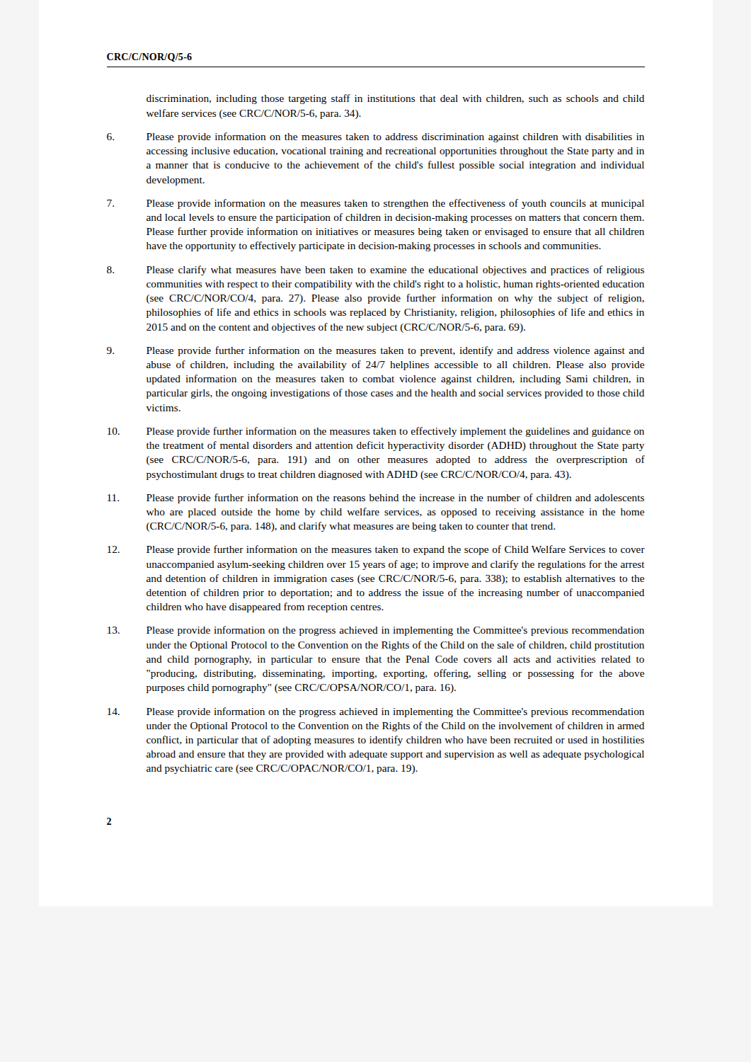CRC/C/NOR/Q/5-6
discrimination, including those targeting staff in institutions that deal with children, such as schools and child welfare services (see CRC/C/NOR/5-6, para. 34).
6. Please provide information on the measures taken to address discrimination against children with disabilities in accessing inclusive education, vocational training and recreational opportunities throughout the State party and in a manner that is conducive to the achievement of the child's fullest possible social integration and individual development.
7. Please provide information on the measures taken to strengthen the effectiveness of youth councils at municipal and local levels to ensure the participation of children in decision-making processes on matters that concern them. Please further provide information on initiatives or measures being taken or envisaged to ensure that all children have the opportunity to effectively participate in decision-making processes in schools and communities.
8. Please clarify what measures have been taken to examine the educational objectives and practices of religious communities with respect to their compatibility with the child's right to a holistic, human rights-oriented education (see CRC/C/NOR/CO/4, para. 27). Please also provide further information on why the subject of religion, philosophies of life and ethics in schools was replaced by Christianity, religion, philosophies of life and ethics in 2015 and on the content and objectives of the new subject (CRC/C/NOR/5-6, para. 69).
9. Please provide further information on the measures taken to prevent, identify and address violence against and abuse of children, including the availability of 24/7 helplines accessible to all children. Please also provide updated information on the measures taken to combat violence against children, including Sami children, in particular girls, the ongoing investigations of those cases and the health and social services provided to those child victims.
10. Please provide further information on the measures taken to effectively implement the guidelines and guidance on the treatment of mental disorders and attention deficit hyperactivity disorder (ADHD) throughout the State party (see CRC/C/NOR/5-6, para. 191) and on other measures adopted to address the overprescription of psychostimulant drugs to treat children diagnosed with ADHD (see CRC/C/NOR/CO/4, para. 43).
11. Please provide further information on the reasons behind the increase in the number of children and adolescents who are placed outside the home by child welfare services, as opposed to receiving assistance in the home (CRC/C/NOR/5-6, para. 148), and clarify what measures are being taken to counter that trend.
12. Please provide further information on the measures taken to expand the scope of Child Welfare Services to cover unaccompanied asylum-seeking children over 15 years of age; to improve and clarify the regulations for the arrest and detention of children in immigration cases (see CRC/C/NOR/5-6, para. 338); to establish alternatives to the detention of children prior to deportation; and to address the issue of the increasing number of unaccompanied children who have disappeared from reception centres.
13. Please provide information on the progress achieved in implementing the Committee's previous recommendation under the Optional Protocol to the Convention on the Rights of the Child on the sale of children, child prostitution and child pornography, in particular to ensure that the Penal Code covers all acts and activities related to "producing, distributing, disseminating, importing, exporting, offering, selling or possessing for the above purposes child pornography" (see CRC/C/OPSA/NOR/CO/1, para. 16).
14. Please provide information on the progress achieved in implementing the Committee's previous recommendation under the Optional Protocol to the Convention on the Rights of the Child on the involvement of children in armed conflict, in particular that of adopting measures to identify children who have been recruited or used in hostilities abroad and ensure that they are provided with adequate support and supervision as well as adequate psychological and psychiatric care (see CRC/C/OPAC/NOR/CO/1, para. 19).
2